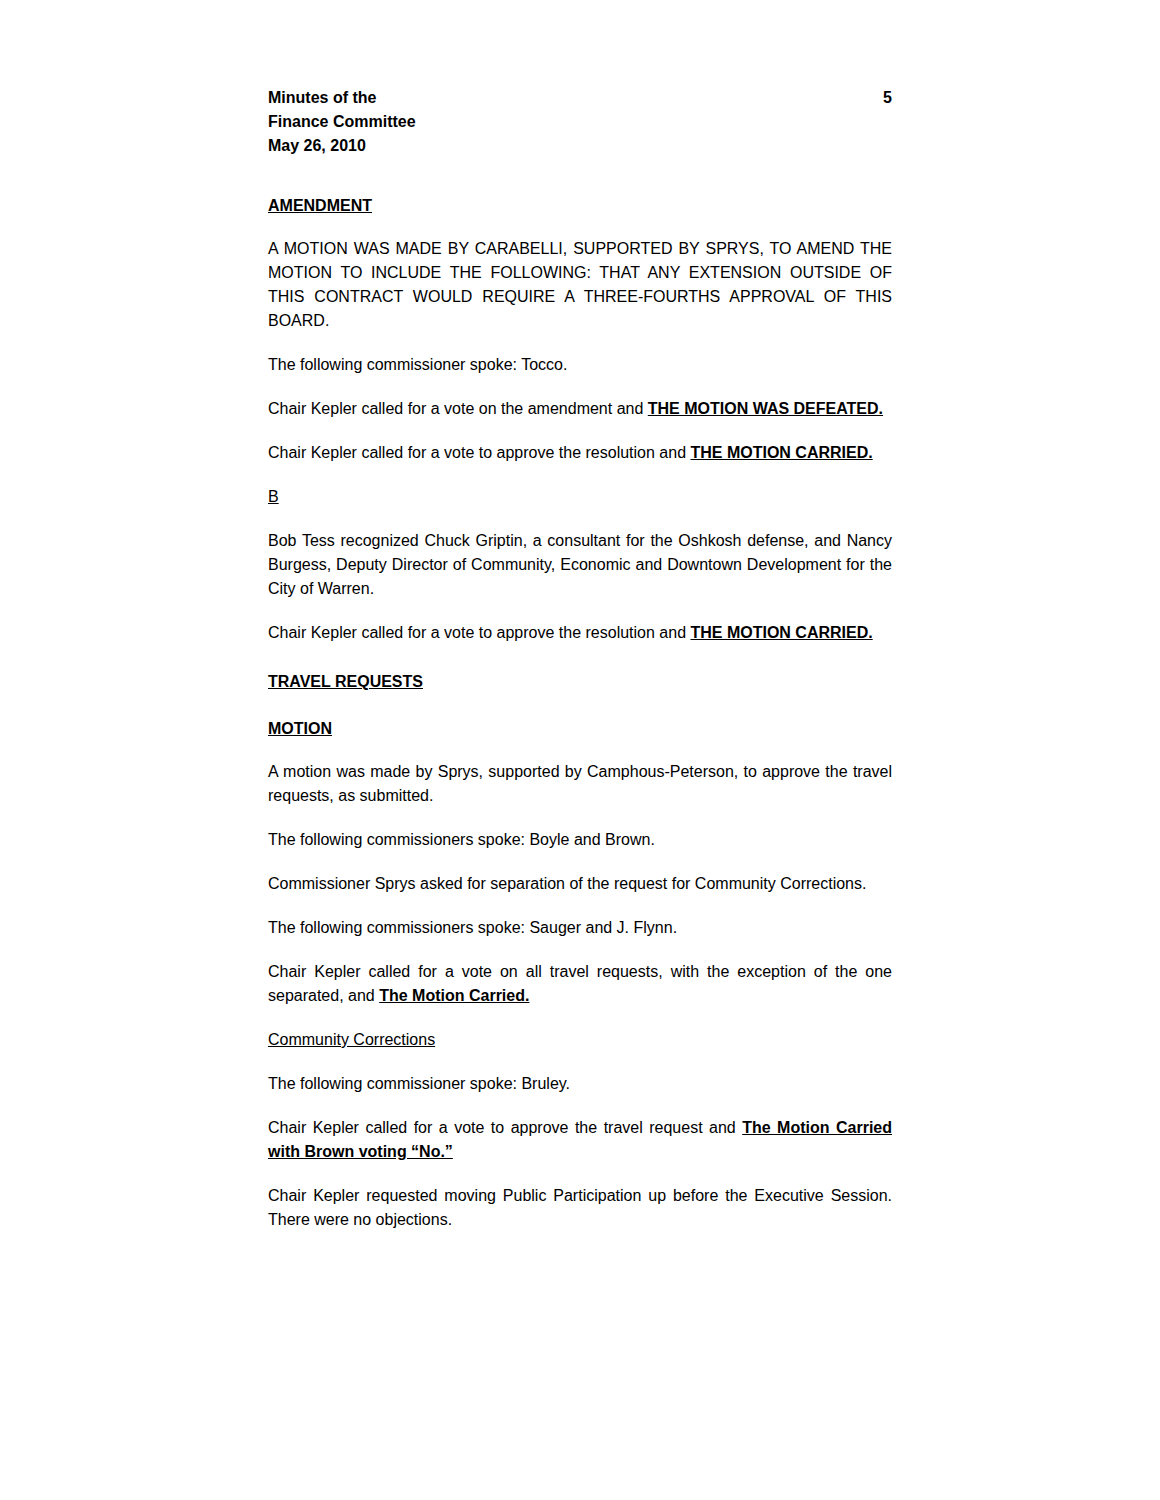5 Minutes of the Finance Committee May 26, 2010
AMENDMENT
A motion was made by Carabelli, supported by Sprys, to amend the motion to include the following: That any extension outside of this contract would require a three-fourths approval of this Board.
The following commissioner spoke: Tocco.
Chair Kepler called for a vote on the amendment and THE MOTION WAS DEFEATED.
Chair Kepler called for a vote to approve the resolution and THE MOTION CARRIED.
B
Bob Tess recognized Chuck Griptin, a consultant for the Oshkosh defense, and Nancy Burgess, Deputy Director of Community, Economic and Downtown Development for the City of Warren.
Chair Kepler called for a vote to approve the resolution and THE MOTION CARRIED.
TRAVEL REQUESTS
MOTION
A motion was made by Sprys, supported by Camphous-Peterson, to approve the travel requests, as submitted.
The following commissioners spoke: Boyle and Brown.
Commissioner Sprys asked for separation of the request for Community Corrections.
The following commissioners spoke: Sauger and J. Flynn.
Chair Kepler called for a vote on all travel requests, with the exception of the one separated, and The Motion Carried.
Community Corrections
The following commissioner spoke: Bruley.
Chair Kepler called for a vote to approve the travel request and The Motion Carried with Brown voting “No.”
Chair Kepler requested moving Public Participation up before the Executive Session. There were no objections.